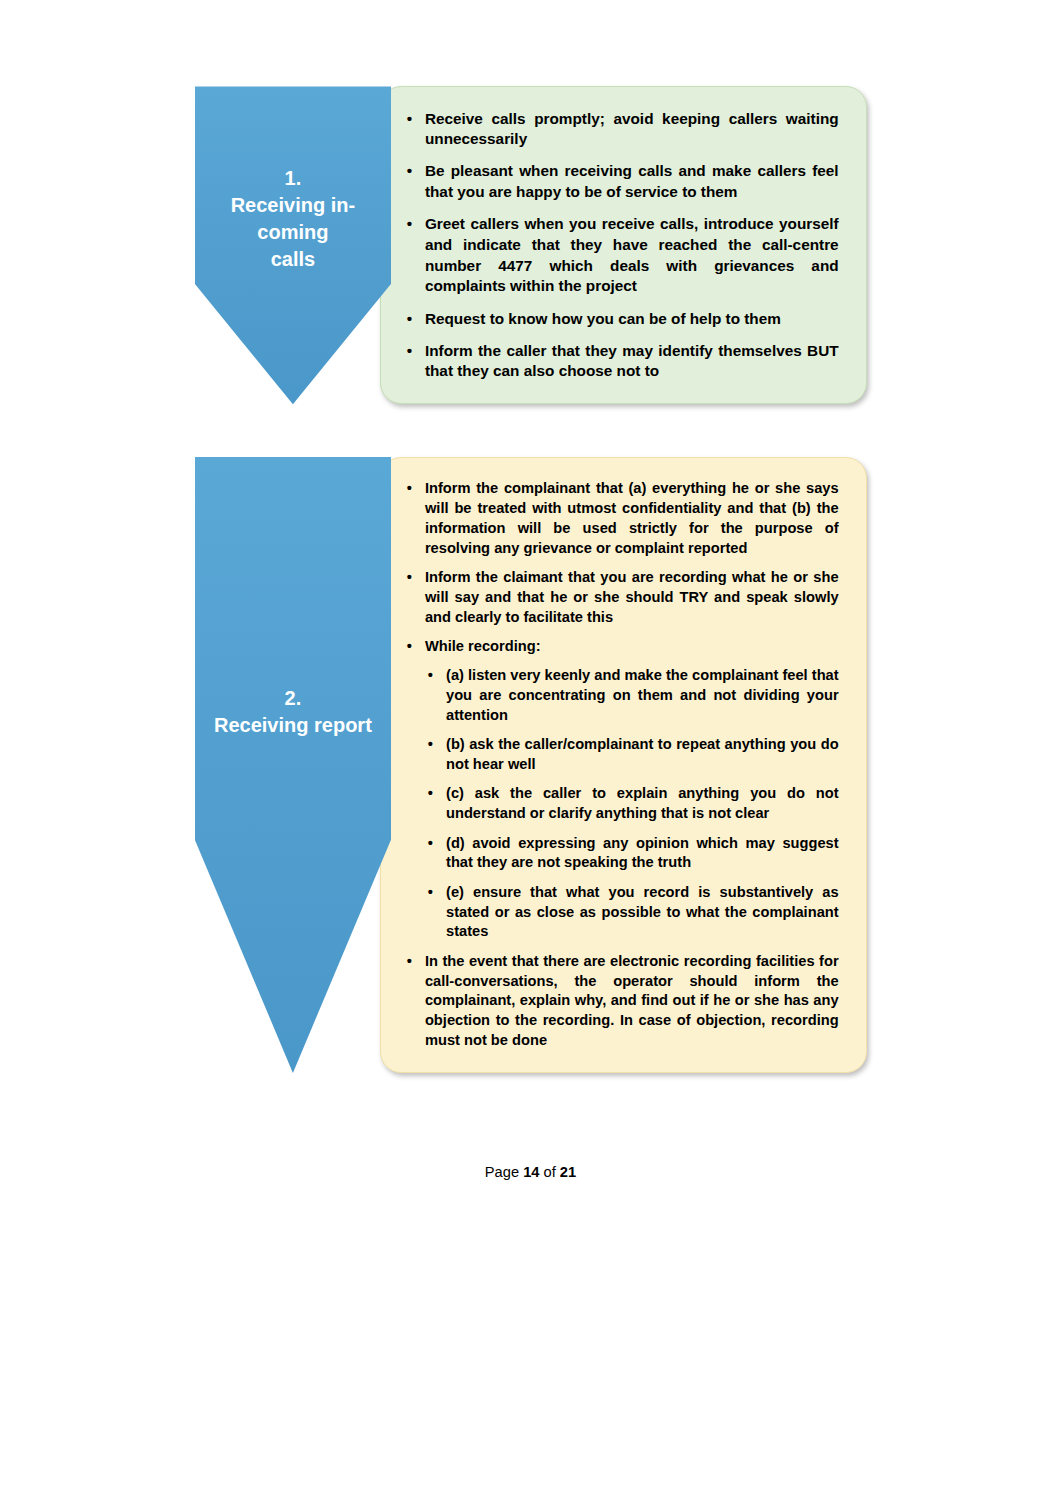1.
Receiving in-coming
calls
Receive calls promptly; avoid keeping callers waiting unnecessarily
Be pleasant when receiving calls and make callers feel that you are happy to be of service to them
Greet callers when you receive calls, introduce yourself and indicate that they have reached the call-centre number 4477 which deals with grievances and complaints within the project
Request to know how you can be of help to them
Inform the caller that they may identify themselves BUT that they can also choose not to
2.
Receiving report
Inform the complainant that (a) everything he or she says will be treated with utmost confidentiality and that (b) the information will be used strictly for the purpose of resolving any grievance or complaint reported
Inform the claimant that you are recording what he or she will say and that he or she should TRY and speak slowly and clearly to facilitate this
While recording:
(a) listen very keenly and make the complainant feel that you are concentrating on them and not dividing your attention
(b) ask the caller/complainant to repeat anything you do not hear well
(c) ask the caller to explain anything you do not understand or clarify anything that is not clear
(d) avoid expressing any opinion which may suggest that they are not speaking the truth
(e) ensure that what you record is substantively as stated or as close as possible to what the complainant states
In the event that there are electronic recording facilities for call-conversations, the operator should inform the complainant, explain why, and find out if he or she has any objection to the recording. In case of objection, recording must not be done
Page 14 of 21